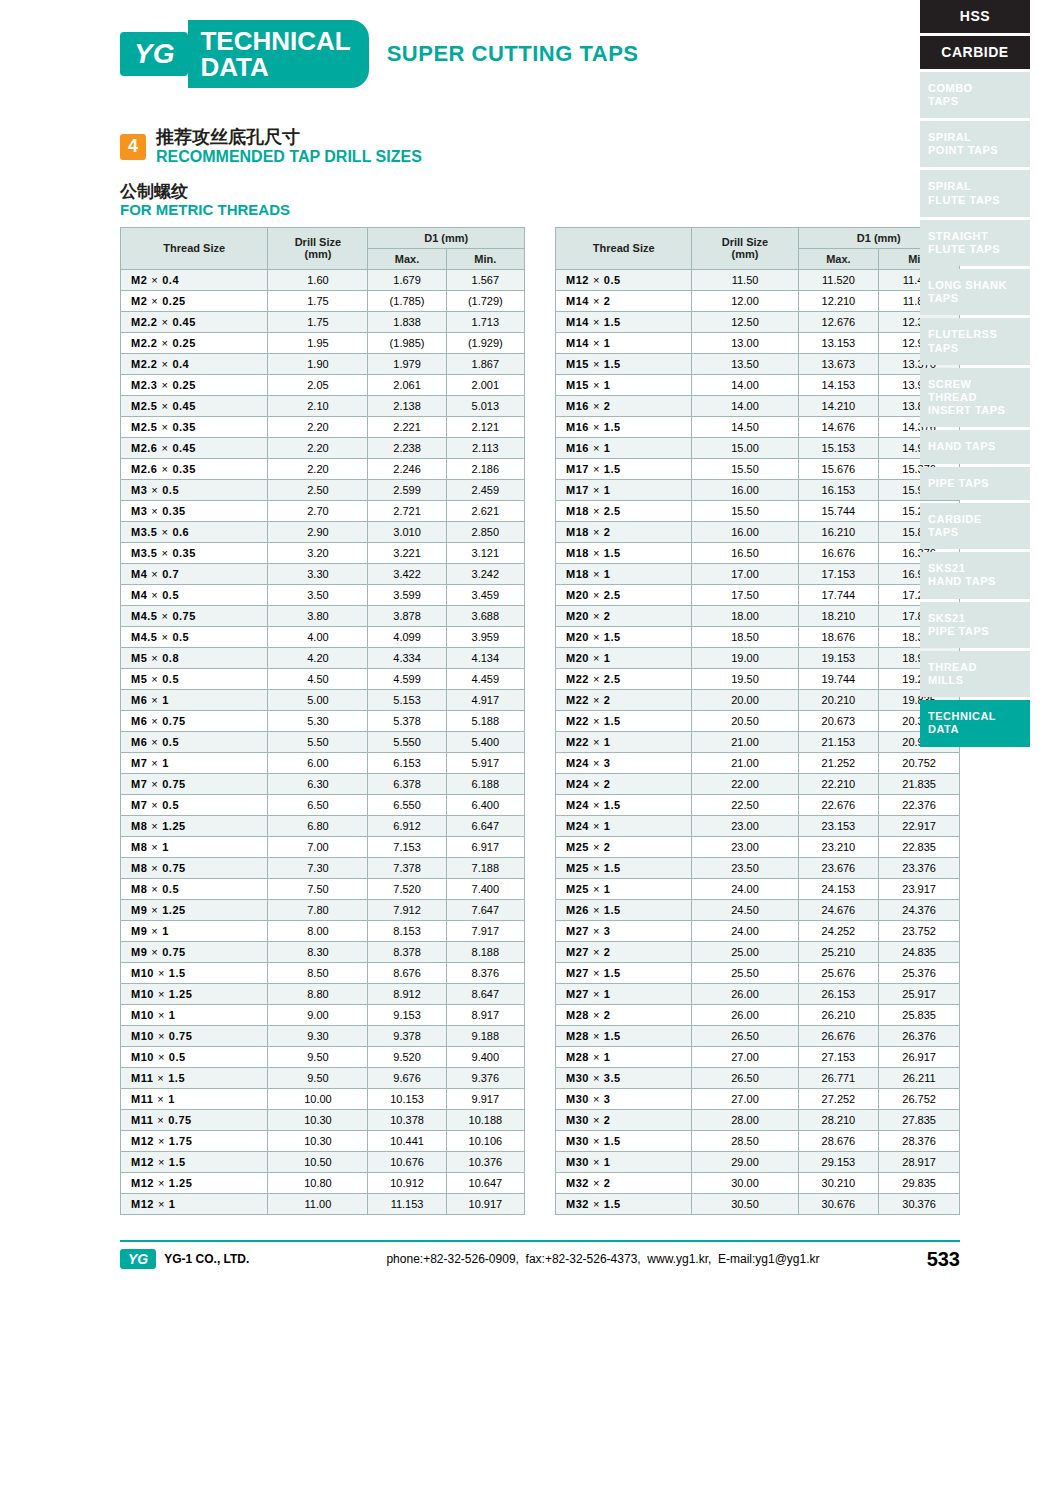HSS
CARBIDE
COMBO
TAPS
SPIRAL
POINT TAPS
SPIRAL
FLUTE TAPS
STRAIGHT
FLUTE TAPS
LONG SHANK
TAPS
FLUTELRSS
TAPS
SCREW
THREAD
INSERT TAPS
HAND TAPS
PIPE TAPS
CARBIDE
TAPS
SKS21
HAND TAPS
SKS21
PIPE TAPS
THREAD
MILLS
TECHNICAL
DATA
YG
TECHNICALDATA
SUPER CUTTING TAPS
4 推荐攻丝底孔尺寸
RECOMMENDED TAP DRILL SIZES
公制螺纹 FOR METRIC THREADS
| Thread Size | Drill Size (mm) | D1 (mm) |
| --- | --- | --- |
| Max. | Min. |
| M2 × 0.4 | 1.60 | 1.679 | 1.567 |
| M2 × 0.25 | 1.75 | (1.785) | (1.729) |
| M2.2 × 0.45 | 1.75 | 1.838 | 1.713 |
| M2.2 × 0.25 | 1.95 | (1.985) | (1.929) |
| M2.2 × 0.4 | 1.90 | 1.979 | 1.867 |
| M2.3 × 0.25 | 2.05 | 2.061 | 2.001 |
| M2.5 × 0.45 | 2.10 | 2.138 | 5.013 |
| M2.5 × 0.35 | 2.20 | 2.221 | 2.121 |
| M2.6 × 0.45 | 2.20 | 2.238 | 2.113 |
| M2.6 × 0.35 | 2.20 | 2.246 | 2.186 |
| M3 × 0.5 | 2.50 | 2.599 | 2.459 |
| M3 × 0.35 | 2.70 | 2.721 | 2.621 |
| M3.5 × 0.6 | 2.90 | 3.010 | 2.850 |
| M3.5 × 0.35 | 3.20 | 3.221 | 3.121 |
| M4 × 0.7 | 3.30 | 3.422 | 3.242 |
| M4 × 0.5 | 3.50 | 3.599 | 3.459 |
| M4.5 × 0.75 | 3.80 | 3.878 | 3.688 |
| M4.5 × 0.5 | 4.00 | 4.099 | 3.959 |
| M5 × 0.8 | 4.20 | 4.334 | 4.134 |
| M5 × 0.5 | 4.50 | 4.599 | 4.459 |
| M6 × 1 | 5.00 | 5.153 | 4.917 |
| M6 × 0.75 | 5.30 | 5.378 | 5.188 |
| M6 × 0.5 | 5.50 | 5.550 | 5.400 |
| M7 × 1 | 6.00 | 6.153 | 5.917 |
| M7 × 0.75 | 6.30 | 6.378 | 6.188 |
| M7 × 0.5 | 6.50 | 6.550 | 6.400 |
| M8 × 1.25 | 6.80 | 6.912 | 6.647 |
| M8 × 1 | 7.00 | 7.153 | 6.917 |
| M8 × 0.75 | 7.30 | 7.378 | 7.188 |
| M8 × 0.5 | 7.50 | 7.520 | 7.400 |
| M9 × 1.25 | 7.80 | 7.912 | 7.647 |
| M9 × 1 | 8.00 | 8.153 | 7.917 |
| M9 × 0.75 | 8.30 | 8.378 | 8.188 |
| M10 × 1.5 | 8.50 | 8.676 | 8.376 |
| M10 × 1.25 | 8.80 | 8.912 | 8.647 |
| M10 × 1 | 9.00 | 9.153 | 8.917 |
| M10 × 0.75 | 9.30 | 9.378 | 9.188 |
| M10 × 0.5 | 9.50 | 9.520 | 9.400 |
| M11 × 1.5 | 9.50 | 9.676 | 9.376 |
| M11 × 1 | 10.00 | 10.153 | 9.917 |
| M11 × 0.75 | 10.30 | 10.378 | 10.188 |
| M12 × 1.75 | 10.30 | 10.441 | 10.106 |
| M12 × 1.5 | 10.50 | 10.676 | 10.376 |
| M12 × 1.25 | 10.80 | 10.912 | 10.647 |
| M12 × 1 | 11.00 | 11.153 | 10.917 |
| Thread Size | Drill Size (mm) | D1 (mm) |
| --- | --- | --- |
| Max. | Min. |
| M12 × 0.5 | 11.50 | 11.520 | 11.400 |
| M14 × 2 | 12.00 | 12.210 | 11.835 |
| M14 × 1.5 | 12.50 | 12.676 | 12.376 |
| M14 × 1 | 13.00 | 13.153 | 12.917 |
| M15 × 1.5 | 13.50 | 13.673 | 13.376 |
| M15 × 1 | 14.00 | 14.153 | 13.917 |
| M16 × 2 | 14.00 | 14.210 | 13.835 |
| M16 × 1.5 | 14.50 | 14.676 | 14.376 |
| M16 × 1 | 15.00 | 15.153 | 14.917 |
| M17 × 1.5 | 15.50 | 15.676 | 15.376 |
| M17 × 1 | 16.00 | 16.153 | 15.917 |
| M18 × 2.5 | 15.50 | 15.744 | 15.294 |
| M18 × 2 | 16.00 | 16.210 | 15.835 |
| M18 × 1.5 | 16.50 | 16.676 | 16.376 |
| M18 × 1 | 17.00 | 17.153 | 16.917 |
| M20 × 2.5 | 17.50 | 17.744 | 17.294 |
| M20 × 2 | 18.00 | 18.210 | 17.835 |
| M20 × 1.5 | 18.50 | 18.676 | 18.376 |
| M20 × 1 | 19.00 | 19.153 | 18.917 |
| M22 × 2.5 | 19.50 | 19.744 | 19.294 |
| M22 × 2 | 20.00 | 20.210 | 19.835 |
| M22 × 1.5 | 20.50 | 20.673 | 20.376 |
| M22 × 1 | 21.00 | 21.153 | 20.917 |
| M24 × 3 | 21.00 | 21.252 | 20.752 |
| M24 × 2 | 22.00 | 22.210 | 21.835 |
| M24 × 1.5 | 22.50 | 22.676 | 22.376 |
| M24 × 1 | 23.00 | 23.153 | 22.917 |
| M25 × 2 | 23.00 | 23.210 | 22.835 |
| M25 × 1.5 | 23.50 | 23.676 | 23.376 |
| M25 × 1 | 24.00 | 24.153 | 23.917 |
| M26 × 1.5 | 24.50 | 24.676 | 24.376 |
| M27 × 3 | 24.00 | 24.252 | 23.752 |
| M27 × 2 | 25.00 | 25.210 | 24.835 |
| M27 × 1.5 | 25.50 | 25.676 | 25.376 |
| M27 × 1 | 26.00 | 26.153 | 25.917 |
| M28 × 2 | 26.00 | 26.210 | 25.835 |
| M28 × 1.5 | 26.50 | 26.676 | 26.376 |
| M28 × 1 | 27.00 | 27.153 | 26.917 |
| M30 × 3.5 | 26.50 | 26.771 | 26.211 |
| M30 × 3 | 27.00 | 27.252 | 26.752 |
| M30 × 2 | 28.00 | 28.210 | 27.835 |
| M30 × 1.5 | 28.50 | 28.676 | 28.376 |
| M30 × 1 | 29.00 | 29.153 | 28.917 |
| M32 × 2 | 30.00 | 30.210 | 29.835 |
| M32 × 1.5 | 30.50 | 30.676 | 30.376 |
YG YG-1 CO., LTD. phone:+82-32-526-0909, fax:+82-32-526-4373, www.yg1.kr, E-mail:yg1@yg1.kr 533